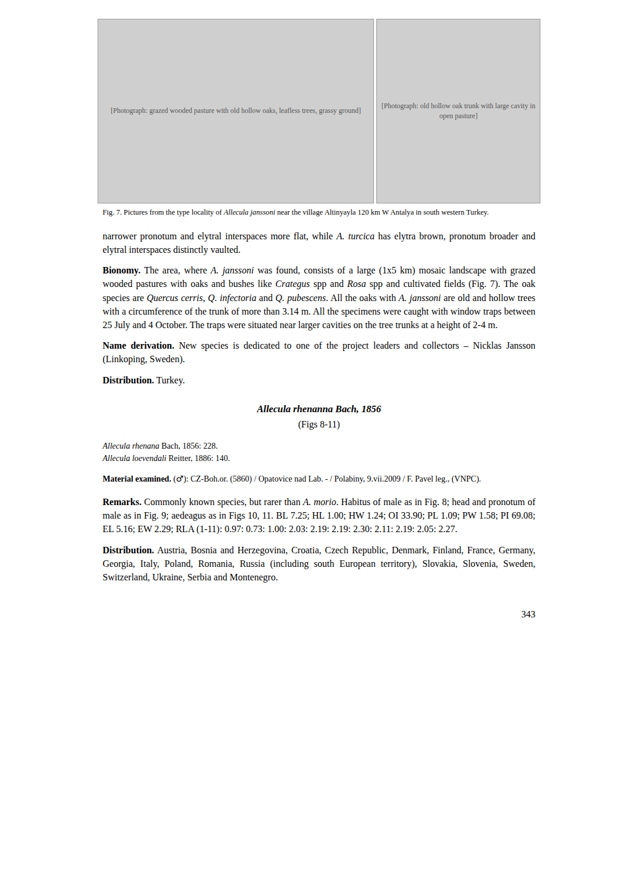[Photograph: grazed wooded pasture with old hollow oaks, leafless trees, grassy ground]
[Photograph: old hollow oak trunk with large cavity in open pasture]
Fig. 7. Pictures from the type locality of Allecula janssoni near the village Altinyayla 120 km W Antalya in south western Turkey.
narrower pronotum and elytral interspaces more flat, while A. turcica has elytra brown, pronotum broader and elytral interspaces distinctly vaulted.
Bionomy. The area, where A. janssoni was found, consists of a large (1x5 km) mosaic landscape with grazed wooded pastures with oaks and bushes like Crategus spp and Rosa spp and cultivated fields (Fig. 7). The oak species are Quercus cerris, Q. infectoria and Q. pubescens. All the oaks with A. janssoni are old and hollow trees with a circumference of the trunk of more than 3.14 m. All the specimens were caught with window traps between 25 July and 4 October. The traps were situated near larger cavities on the tree trunks at a height of 2-4 m.
Name derivation. New species is dedicated to one of the project leaders and collectors – Nicklas Jansson (Linkoping, Sweden).
Distribution. Turkey.
Allecula rhenanna Bach, 1856
(Figs 8-11)
Allecula rhenana Bach, 1856: 228.
Allecula loevendali Reitter, 1886: 140.
Material examined. (♂): CZ-Boh.or. (5860) / Opatovice nad Lab. - / Polabiny, 9.vii.2009 / F. Pavel leg., (VNPC).
Remarks. Commonly known species, but rarer than A. morio. Habitus of male as in Fig. 8; head and pronotum of male as in Fig. 9; aedeagus as in Figs 10, 11. BL 7.25; HL 1.00; HW 1.24; OI 33.90; PL 1.09; PW 1.58; PI 69.08; EL 5.16; EW 2.29; RLA (1-11): 0.97: 0.73: 1.00: 2.03: 2.19: 2.19: 2.30: 2.11: 2.19: 2.05: 2.27.
Distribution. Austria, Bosnia and Herzegovina, Croatia, Czech Republic, Denmark, Finland, France, Germany, Georgia, Italy, Poland, Romania, Russia (including south European territory), Slovakia, Slovenia, Sweden, Switzerland, Ukraine, Serbia and Montenegro.
343